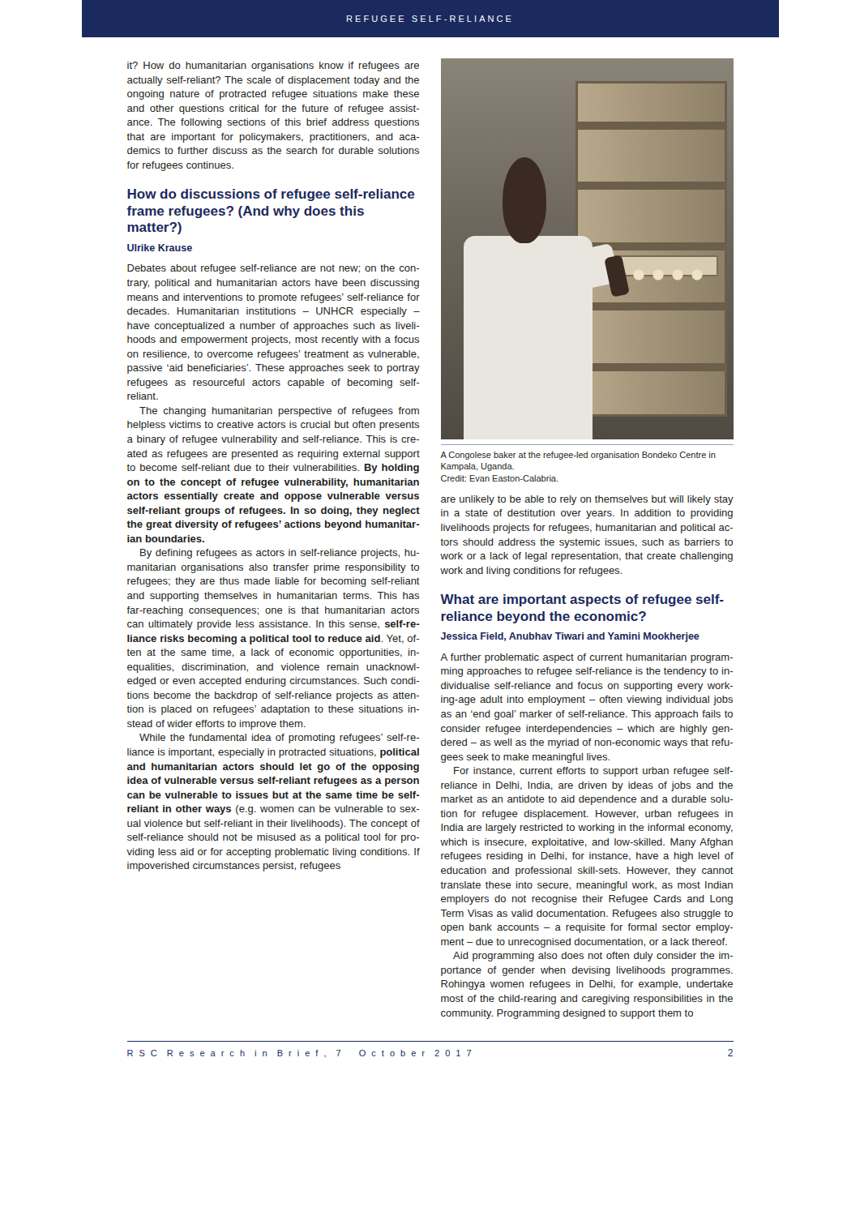Refugee Self-Reliance
it? How do humanitarian organisations know if refugees are actually self-reliant? The scale of displacement today and the ongoing nature of protracted refugee situations make these and other questions critical for the future of refugee assistance. The following sections of this brief address questions that are important for policymakers, practitioners, and academics to further discuss as the search for durable solutions for refugees continues.
How do discussions of refugee self-reliance frame refugees? (And why does this matter?)
Ulrike Krause
Debates about refugee self-reliance are not new; on the contrary, political and humanitarian actors have been discussing means and interventions to promote refugees’ self-reliance for decades. Humanitarian institutions – UNHCR especially – have conceptualized a number of approaches such as livelihoods and empowerment projects, most recently with a focus on resilience, to overcome refugees’ treatment as vulnerable, passive ‘aid beneficiaries’. These approaches seek to portray refugees as resourceful actors capable of becoming self-reliant.
The changing humanitarian perspective of refugees from helpless victims to creative actors is crucial but often presents a binary of refugee vulnerability and self-reliance. This is created as refugees are presented as requiring external support to become self-reliant due to their vulnerabilities. By holding on to the concept of refugee vulnerability, humanitarian actors essentially create and oppose vulnerable versus self-reliant groups of refugees. In so doing, they neglect the great diversity of refugees’ actions beyond humanitarian boundaries.
By defining refugees as actors in self-reliance projects, humanitarian organisations also transfer prime responsibility to refugees; they are thus made liable for becoming self-reliant and supporting themselves in humanitarian terms. This has far-reaching consequences; one is that humanitarian actors can ultimately provide less assistance. In this sense, self-reliance risks becoming a political tool to reduce aid. Yet, often at the same time, a lack of economic opportunities, inequalities, discrimination, and violence remain unacknowledged or even accepted enduring circumstances. Such conditions become the backdrop of self-reliance projects as attention is placed on refugees’ adaptation to these situations instead of wider efforts to improve them.
While the fundamental idea of promoting refugees’ self-reliance is important, especially in protracted situations, political and humanitarian actors should let go of the opposing idea of vulnerable versus self-reliant refugees as a person can be vulnerable to issues but at the same time be self-reliant in other ways (e.g. women can be vulnerable to sexual violence but self-reliant in their livelihoods). The concept of self-reliance should not be misused as a political tool for providing less aid or for accepting problematic living conditions. If impoverished circumstances persist, refugees
A Congolese baker at the refugee-led organisation Bondeko Centre in Kampala, Uganda.
Credit: Evan Easton-Calabria.
are unlikely to be able to rely on themselves but will likely stay in a state of destitution over years. In addition to providing livelihoods projects for refugees, humanitarian and political actors should address the systemic issues, such as barriers to work or a lack of legal representation, that create challenging work and living conditions for refugees.
What are important aspects of refugee self-reliance beyond the economic?
Jessica Field, Anubhav Tiwari and Yamini Mookherjee
A further problematic aspect of current humanitarian programming approaches to refugee self-reliance is the tendency to individualise self-reliance and focus on supporting every working-age adult into employment – often viewing individual jobs as an ‘end goal’ marker of self-reliance. This approach fails to consider refugee interdependencies – which are highly gendered – as well as the myriad of non-economic ways that refugees seek to make meaningful lives.
For instance, current efforts to support urban refugee self-reliance in Delhi, India, are driven by ideas of jobs and the market as an antidote to aid dependence and a durable solution for refugee displacement. However, urban refugees in India are largely restricted to working in the informal economy, which is insecure, exploitative, and low-skilled. Many Afghan refugees residing in Delhi, for instance, have a high level of education and professional skill-sets. However, they cannot translate these into secure, meaningful work, as most Indian employers do not recognise their Refugee Cards and Long Term Visas as valid documentation. Refugees also struggle to open bank accounts – a requisite for formal sector employment – due to unrecognised documentation, or a lack thereof.
Aid programming also does not often duly consider the importance of gender when devising livelihoods programmes. Rohingya women refugees in Delhi, for example, undertake most of the child-rearing and caregiving responsibilities in the community. Programming designed to support them to
R S C R e s e a r c h i n B r i e f , 7 O c t o b e r 2 0 1 7
2